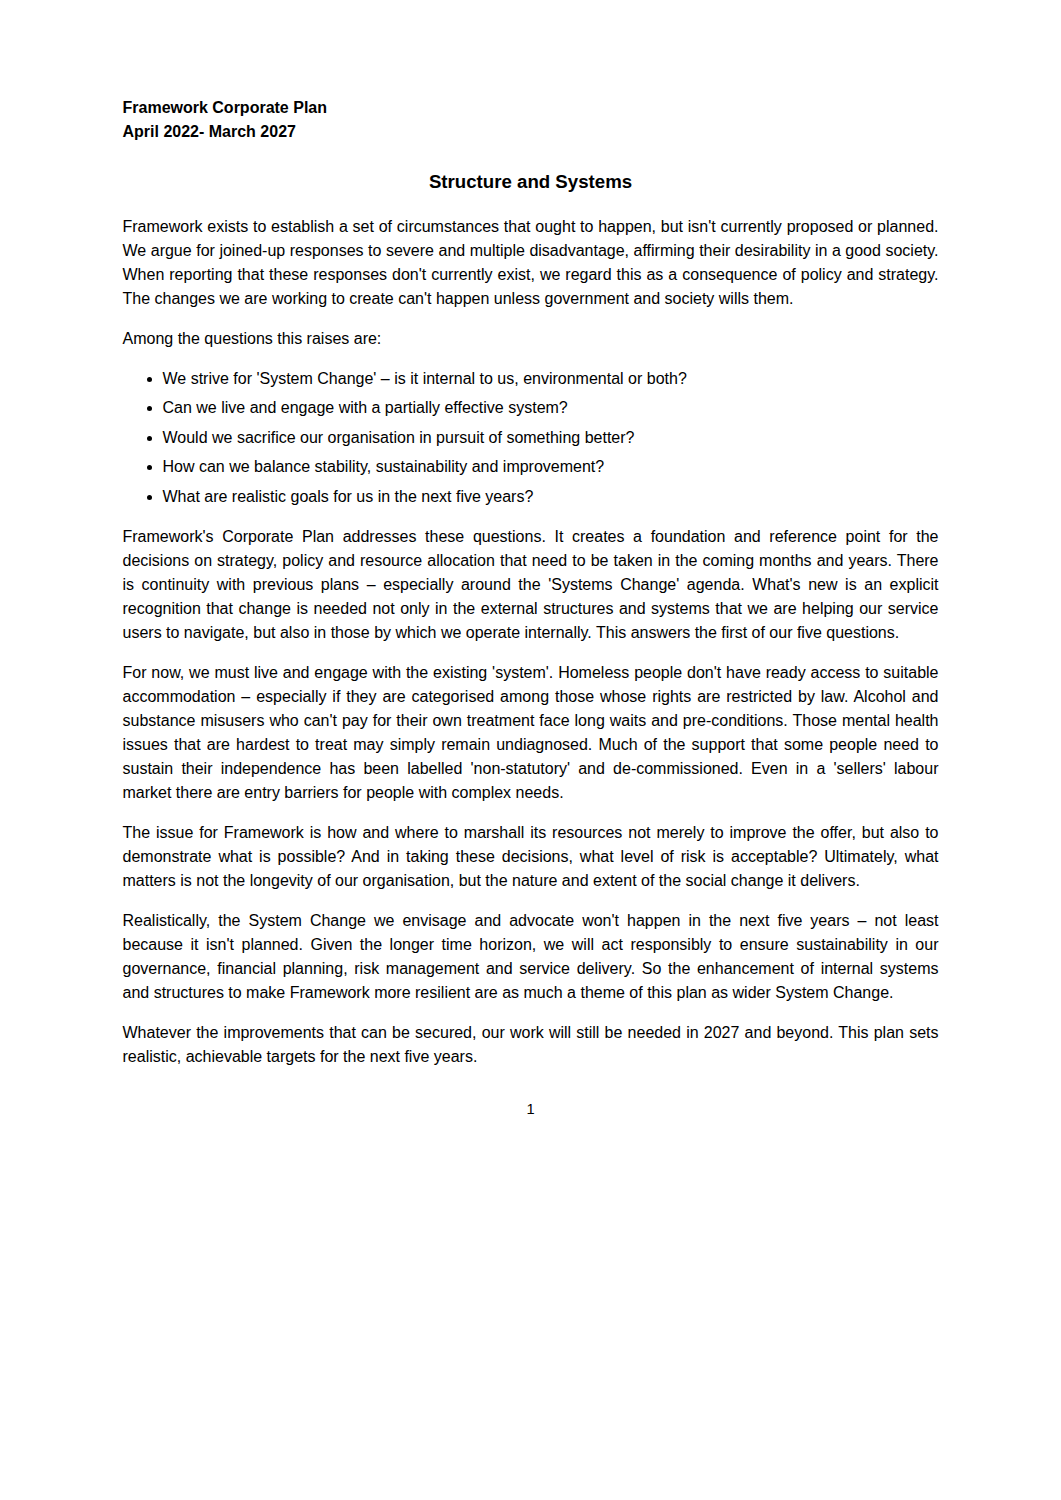Framework Corporate Plan
April 2022- March 2027
Structure and Systems
Framework exists to establish a set of circumstances that ought to happen, but isn't currently proposed or planned. We argue for joined-up responses to severe and multiple disadvantage, affirming their desirability in a good society. When reporting that these responses don't currently exist, we regard this as a consequence of policy and strategy. The changes we are working to create can't happen unless government and society wills them.
Among the questions this raises are:
We strive for 'System Change' – is it internal to us, environmental or both?
Can we live and engage with a partially effective system?
Would we sacrifice our organisation in pursuit of something better?
How can we balance stability, sustainability and improvement?
What are realistic goals for us in the next five years?
Framework's Corporate Plan addresses these questions. It creates a foundation and reference point for the decisions on strategy, policy and resource allocation that need to be taken in the coming months and years. There is continuity with previous plans – especially around the 'Systems Change' agenda. What's new is an explicit recognition that change is needed not only in the external structures and systems that we are helping our service users to navigate, but also in those by which we operate internally. This answers the first of our five questions.
For now, we must live and engage with the existing 'system'. Homeless people don't have ready access to suitable accommodation – especially if they are categorised among those whose rights are restricted by law. Alcohol and substance misusers who can't pay for their own treatment face long waits and pre-conditions. Those mental health issues that are hardest to treat may simply remain undiagnosed. Much of the support that some people need to sustain their independence has been labelled 'non-statutory' and de-commissioned. Even in a 'sellers' labour market there are entry barriers for people with complex needs.
The issue for Framework is how and where to marshall its resources not merely to improve the offer, but also to demonstrate what is possible? And in taking these decisions, what level of risk is acceptable? Ultimately, what matters is not the longevity of our organisation, but the nature and extent of the social change it delivers.
Realistically, the System Change we envisage and advocate won't happen in the next five years – not least because it isn't planned. Given the longer time horizon, we will act responsibly to ensure sustainability in our governance, financial planning, risk management and service delivery. So the enhancement of internal systems and structures to make Framework more resilient are as much a theme of this plan as wider System Change.
Whatever the improvements that can be secured, our work will still be needed in 2027 and beyond. This plan sets realistic, achievable targets for the next five years.
1